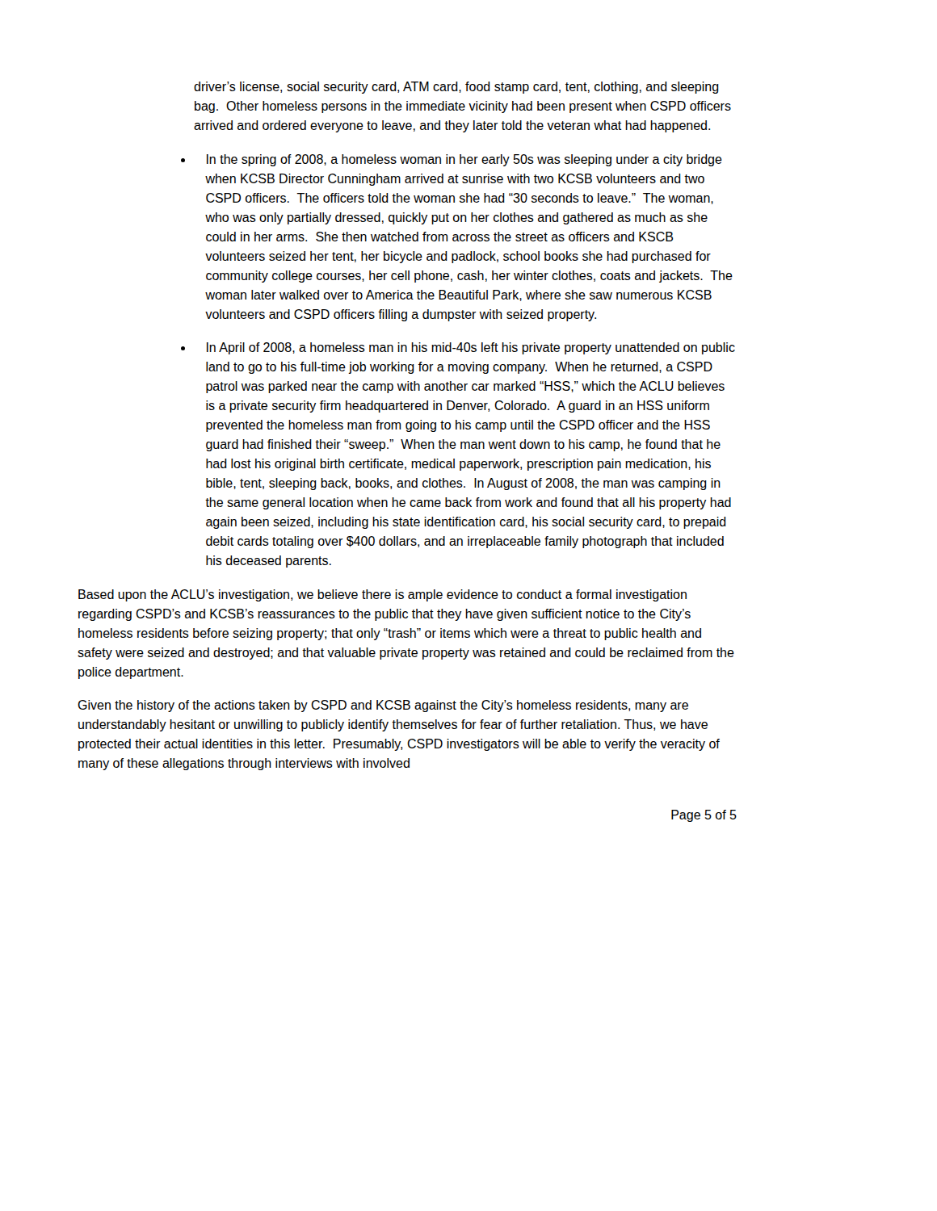driver’s license, social security card, ATM card, food stamp card, tent, clothing, and sleeping bag. Other homeless persons in the immediate vicinity had been present when CSPD officers arrived and ordered everyone to leave, and they later told the veteran what had happened.
In the spring of 2008, a homeless woman in her early 50s was sleeping under a city bridge when KCSB Director Cunningham arrived at sunrise with two KCSB volunteers and two CSPD officers. The officers told the woman she had “30 seconds to leave.” The woman, who was only partially dressed, quickly put on her clothes and gathered as much as she could in her arms. She then watched from across the street as officers and KSCB volunteers seized her tent, her bicycle and padlock, school books she had purchased for community college courses, her cell phone, cash, her winter clothes, coats and jackets. The woman later walked over to America the Beautiful Park, where she saw numerous KCSB volunteers and CSPD officers filling a dumpster with seized property.
In April of 2008, a homeless man in his mid-40s left his private property unattended on public land to go to his full-time job working for a moving company. When he returned, a CSPD patrol was parked near the camp with another car marked “HSS,” which the ACLU believes is a private security firm headquartered in Denver, Colorado. A guard in an HSS uniform prevented the homeless man from going to his camp until the CSPD officer and the HSS guard had finished their “sweep.” When the man went down to his camp, he found that he had lost his original birth certificate, medical paperwork, prescription pain medication, his bible, tent, sleeping back, books, and clothes. In August of 2008, the man was camping in the same general location when he came back from work and found that all his property had again been seized, including his state identification card, his social security card, to prepaid debit cards totaling over $400 dollars, and an irreplaceable family photograph that included his deceased parents.
Based upon the ACLU’s investigation, we believe there is ample evidence to conduct a formal investigation regarding CSPD’s and KCSB’s reassurances to the public that they have given sufficient notice to the City’s homeless residents before seizing property; that only “trash” or items which were a threat to public health and safety were seized and destroyed; and that valuable private property was retained and could be reclaimed from the police department.
Given the history of the actions taken by CSPD and KCSB against the City’s homeless residents, many are understandably hesitant or unwilling to publicly identify themselves for fear of further retaliation. Thus, we have protected their actual identities in this letter. Presumably, CSPD investigators will be able to verify the veracity of many of these allegations through interviews with involved
Page 5 of 5